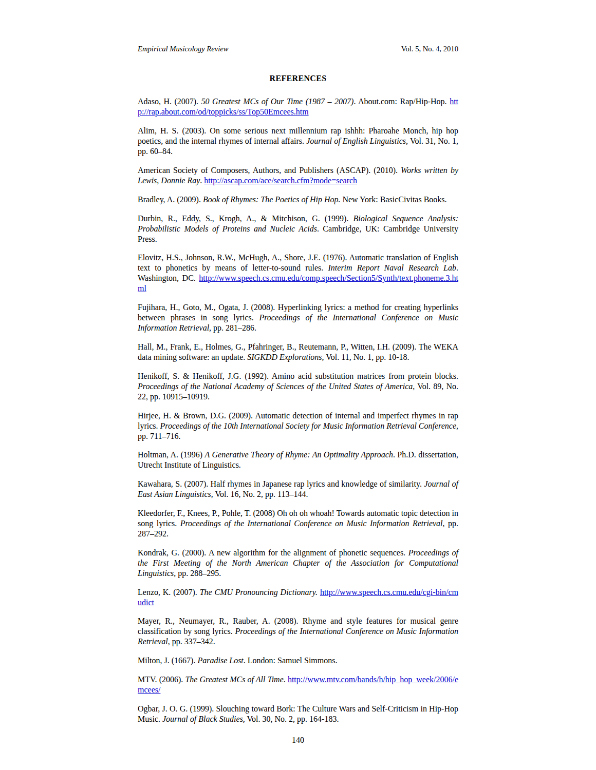Empirical Musicology Review Vol. 5, No. 4, 2010
REFERENCES
Adaso, H. (2007). 50 Greatest MCs of Our Time (1987 – 2007). About.com: Rap/Hip-Hop. http://rap.about.com/od/toppicks/ss/Top50Emcees.htm
Alim, H. S. (2003). On some serious next millennium rap ishhh: Pharoahe Monch, hip hop poetics, and the internal rhymes of internal affairs. Journal of English Linguistics, Vol. 31, No. 1, pp. 60–84.
American Society of Composers, Authors, and Publishers (ASCAP). (2010). Works written by Lewis, Donnie Ray. http://ascap.com/ace/search.cfm?mode=search
Bradley, A. (2009). Book of Rhymes: The Poetics of Hip Hop. New York: BasicCivitas Books.
Durbin, R., Eddy, S., Krogh, A., & Mitchison, G. (1999). Biological Sequence Analysis: Probabilistic Models of Proteins and Nucleic Acids. Cambridge, UK: Cambridge University Press.
Elovitz, H.S., Johnson, R.W., McHugh, A., Shore, J.E. (1976). Automatic translation of English text to phonetics by means of letter-to-sound rules. Interim Report Naval Research Lab. Washington, DC. http://www.speech.cs.cmu.edu/comp.speech/Section5/Synth/text.phoneme.3.html
Fujihara, H., Goto, M., Ogata, J. (2008). Hyperlinking lyrics: a method for creating hyperlinks between phrases in song lyrics. Proceedings of the International Conference on Music Information Retrieval, pp. 281–286.
Hall, M., Frank, E., Holmes, G., Pfahringer, B., Reutemann, P., Witten, I.H. (2009). The WEKA data mining software: an update. SIGKDD Explorations, Vol. 11, No. 1, pp. 10-18.
Henikoff, S. & Henikoff, J.G. (1992). Amino acid substitution matrices from protein blocks. Proceedings of the National Academy of Sciences of the United States of America, Vol. 89, No. 22, pp. 10915–10919.
Hirjee, H. & Brown, D.G. (2009). Automatic detection of internal and imperfect rhymes in rap lyrics. Proceedings of the 10th International Society for Music Information Retrieval Conference, pp. 711–716.
Holtman, A. (1996) A Generative Theory of Rhyme: An Optimality Approach. Ph.D. dissertation, Utrecht Institute of Linguistics.
Kawahara, S. (2007). Half rhymes in Japanese rap lyrics and knowledge of similarity. Journal of East Asian Linguistics, Vol. 16, No. 2, pp. 113–144.
Kleedorfer, F., Knees, P., Pohle, T. (2008) Oh oh oh whoah! Towards automatic topic detection in song lyrics. Proceedings of the International Conference on Music Information Retrieval, pp. 287–292.
Kondrak, G. (2000). A new algorithm for the alignment of phonetic sequences. Proceedings of the First Meeting of the North American Chapter of the Association for Computational Linguistics, pp. 288–295.
Lenzo, K. (2007). The CMU Pronouncing Dictionary. http://www.speech.cs.cmu.edu/cgi-bin/cmudict
Mayer, R., Neumayer, R., Rauber, A. (2008). Rhyme and style features for musical genre classification by song lyrics. Proceedings of the International Conference on Music Information Retrieval, pp. 337–342.
Milton, J. (1667). Paradise Lost. London: Samuel Simmons.
MTV. (2006). The Greatest MCs of All Time. http://www.mtv.com/bands/h/hip_hop_week/2006/emcees/
Ogbar, J. O. G. (1999). Slouching toward Bork: The Culture Wars and Self-Criticism in Hip-Hop Music. Journal of Black Studies, Vol. 30, No. 2, pp. 164-183.
140